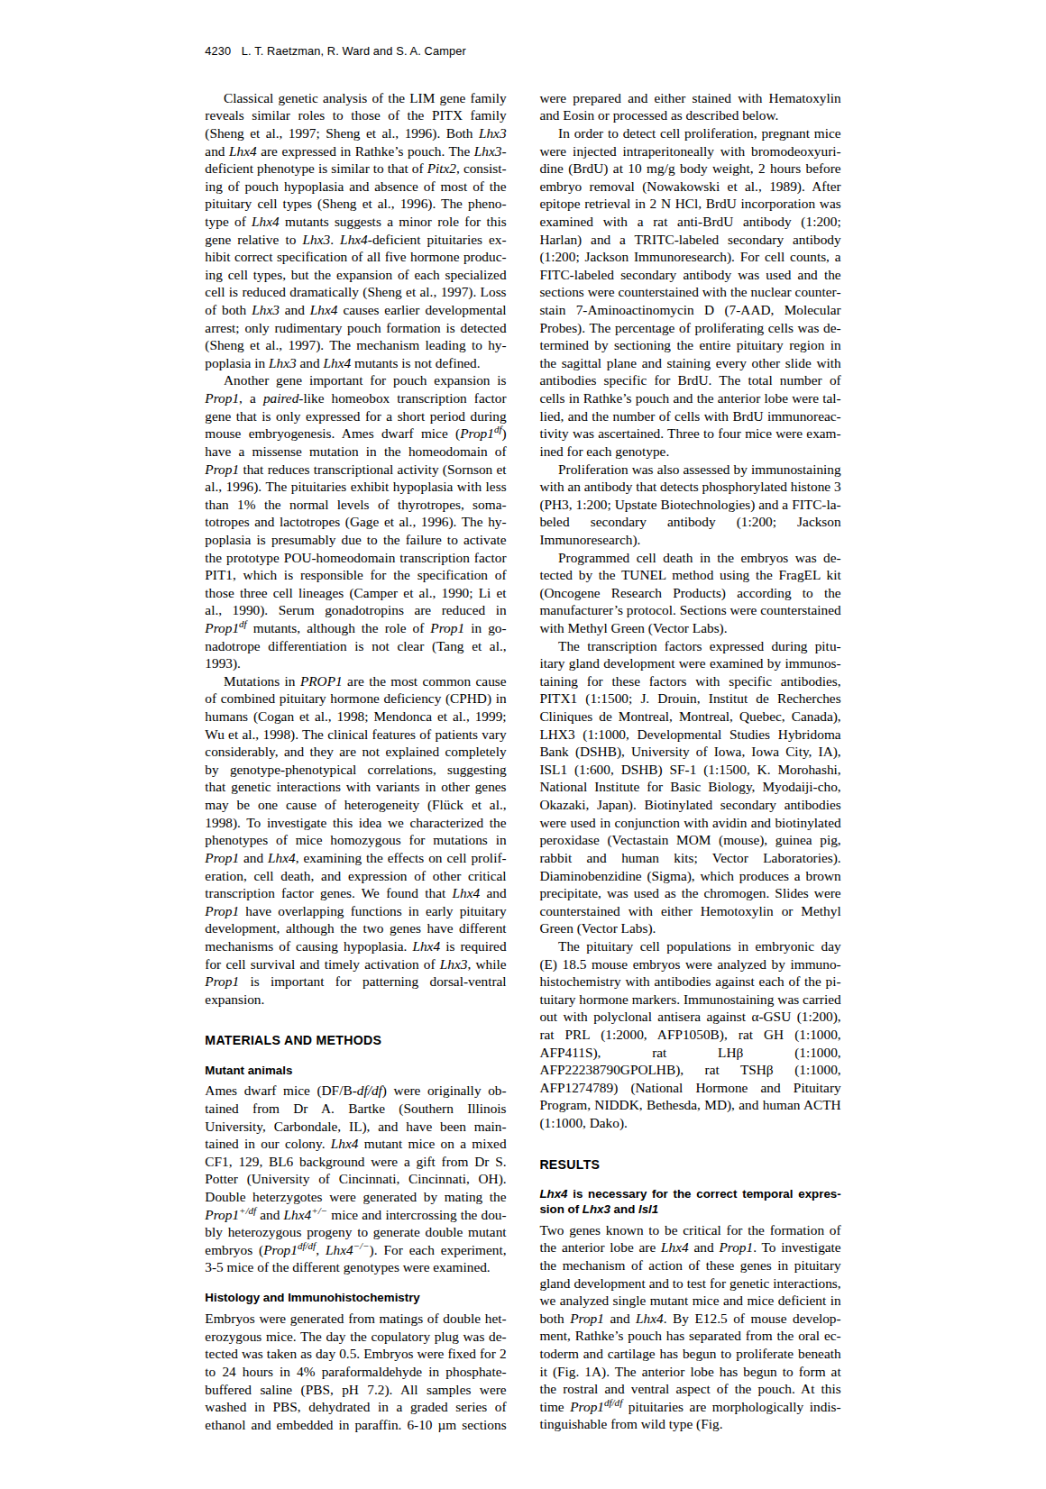4230 L. T. Raetzman, R. Ward and S. A. Camper
Classical genetic analysis of the LIM gene family reveals similar roles to those of the PITX family (Sheng et al., 1997; Sheng et al., 1996). Both Lhx3 and Lhx4 are expressed in Rathke’s pouch. The Lhx3-deficient phenotype is similar to that of Pitx2, consisting of pouch hypoplasia and absence of most of the pituitary cell types (Sheng et al., 1996). The phenotype of Lhx4 mutants suggests a minor role for this gene relative to Lhx3. Lhx4-deficient pituitaries exhibit correct specification of all five hormone producing cell types, but the expansion of each specialized cell is reduced dramatically (Sheng et al., 1997). Loss of both Lhx3 and Lhx4 causes earlier developmental arrest; only rudimentary pouch formation is detected (Sheng et al., 1997). The mechanism leading to hypoplasia in Lhx3 and Lhx4 mutants is not defined.
Another gene important for pouch expansion is Prop1, a paired-like homeobox transcription factor gene that is only expressed for a short period during mouse embryogenesis. Ames dwarf mice (Prop1df) have a missense mutation in the homeodomain of Prop1 that reduces transcriptional activity (Sornson et al., 1996). The pituitaries exhibit hypoplasia with less than 1% the normal levels of thyrotropes, somatotropes and lactotropes (Gage et al., 1996). The hypoplasia is presumably due to the failure to activate the prototype POU-homeodomain transcription factor PIT1, which is responsible for the specification of those three cell lineages (Camper et al., 1990; Li et al., 1990). Serum gonadotropins are reduced in Prop1df mutants, although the role of Prop1 in gonadotrope differentiation is not clear (Tang et al., 1993).
Mutations in PROP1 are the most common cause of combined pituitary hormone deficiency (CPHD) in humans (Cogan et al., 1998; Mendonca et al., 1999; Wu et al., 1998). The clinical features of patients vary considerably, and they are not explained completely by genotype-phenotypical correlations, suggesting that genetic interactions with variants in other genes may be one cause of heterogeneity (Flück et al., 1998). To investigate this idea we characterized the phenotypes of mice homozygous for mutations in Prop1 and Lhx4, examining the effects on cell proliferation, cell death, and expression of other critical transcription factor genes. We found that Lhx4 and Prop1 have overlapping functions in early pituitary development, although the two genes have different mechanisms of causing hypoplasia. Lhx4 is required for cell survival and timely activation of Lhx3, while Prop1 is important for patterning dorsal-ventral expansion.
Materials and methods
Mutant animals
Ames dwarf mice (DF/B-df/df) were originally obtained from Dr A. Bartke (Southern Illinois University, Carbondale, IL), and have been maintained in our colony. Lhx4 mutant mice on a mixed CF1, 129, BL6 background were a gift from Dr S. Potter (University of Cincinnati, Cincinnati, OH). Double heterzygotes were generated by mating the Prop1+/df and Lhx4+/− mice and intercrossing the doubly heterozygous progeny to generate double mutant embryos (Prop1df/df, Lhx4−/−). For each experiment, 3-5 mice of the different genotypes were examined.
Histology and Immunohistochemistry
Embryos were generated from matings of double heterozygous mice. The day the copulatory plug was detected was taken as day 0.5. Embryos were fixed for 2 to 24 hours in 4% paraformaldehyde in phosphate-buffered saline (PBS, pH 7.2). All samples were washed in PBS, dehydrated in a graded series of ethanol and embedded in paraffin. 6-10 µm sections were prepared and either stained with Hematoxylin and Eosin or processed as described below.
In order to detect cell proliferation, pregnant mice were injected intraperitoneally with bromodeoxyuridine (BrdU) at 10 mg/g body weight, 2 hours before embryo removal (Nowakowski et al., 1989). After epitope retrieval in 2 N HCl, BrdU incorporation was examined with a rat anti-BrdU antibody (1:200; Harlan) and a TRITC-labeled secondary antibody (1:200; Jackson Immunoresearch). For cell counts, a FITC-labeled secondary antibody was used and the sections were counterstained with the nuclear counterstain 7-Aminoactinomycin D (7-AAD, Molecular Probes). The percentage of proliferating cells was determined by sectioning the entire pituitary region in the sagittal plane and staining every other slide with antibodies specific for BrdU. The total number of cells in Rathke’s pouch and the anterior lobe were tallied, and the number of cells with BrdU immunoreactivity was ascertained. Three to four mice were examined for each genotype.
Proliferation was also assessed by immunostaining with an antibody that detects phosphorylated histone 3 (PH3, 1:200; Upstate Biotechnologies) and a FITC-labeled secondary antibody (1:200; Jackson Immunoresearch).
Programmed cell death in the embryos was detected by the TUNEL method using the FragEL kit (Oncogene Research Products) according to the manufacturer’s protocol. Sections were counterstained with Methyl Green (Vector Labs).
The transcription factors expressed during pituitary gland development were examined by immunostaining for these factors with specific antibodies, PITX1 (1:1500; J. Drouin, Institut de Recherches Cliniques de Montreal, Montreal, Quebec, Canada), LHX3 (1:1000, Developmental Studies Hybridoma Bank (DSHB), University of Iowa, Iowa City, IA), ISL1 (1:600, DSHB) SF-1 (1:1500, K. Morohashi, National Institute for Basic Biology, Myodaiji-cho, Okazaki, Japan). Biotinylated secondary antibodies were used in conjunction with avidin and biotinylated peroxidase (Vectastain MOM (mouse), guinea pig, rabbit and human kits; Vector Laboratories). Diaminobenzidine (Sigma), which produces a brown precipitate, was used as the chromogen. Slides were counterstained with either Hemotoxylin or Methyl Green (Vector Labs).
The pituitary cell populations in embryonic day (E) 18.5 mouse embryos were analyzed by immunohistochemistry with antibodies against each of the pituitary hormone markers. Immunostaining was carried out with polyclonal antisera against α-GSU (1:200), rat PRL (1:2000, AFP1050B), rat GH (1:1000, AFP411S), rat LHβ (1:1000, AFP22238790GPOLHB), rat TSHβ (1:1000, AFP1274789) (National Hormone and Pituitary Program, NIDDK, Bethesda, MD), and human ACTH (1:1000, Dako).
Results
Lhx4 is necessary for the correct temporal expression of Lhx3 and Isl1
Two genes known to be critical for the formation of the anterior lobe are Lhx4 and Prop1. To investigate the mechanism of action of these genes in pituitary gland development and to test for genetic interactions, we analyzed single mutant mice and mice deficient in both Prop1 and Lhx4. By E12.5 of mouse development, Rathke’s pouch has separated from the oral ectoderm and cartilage has begun to proliferate beneath it (Fig. 1A). The anterior lobe has begun to form at the rostral and ventral aspect of the pouch. At this time Prop1df/df pituitaries are morphologically indistinguishable from wild type (Fig.